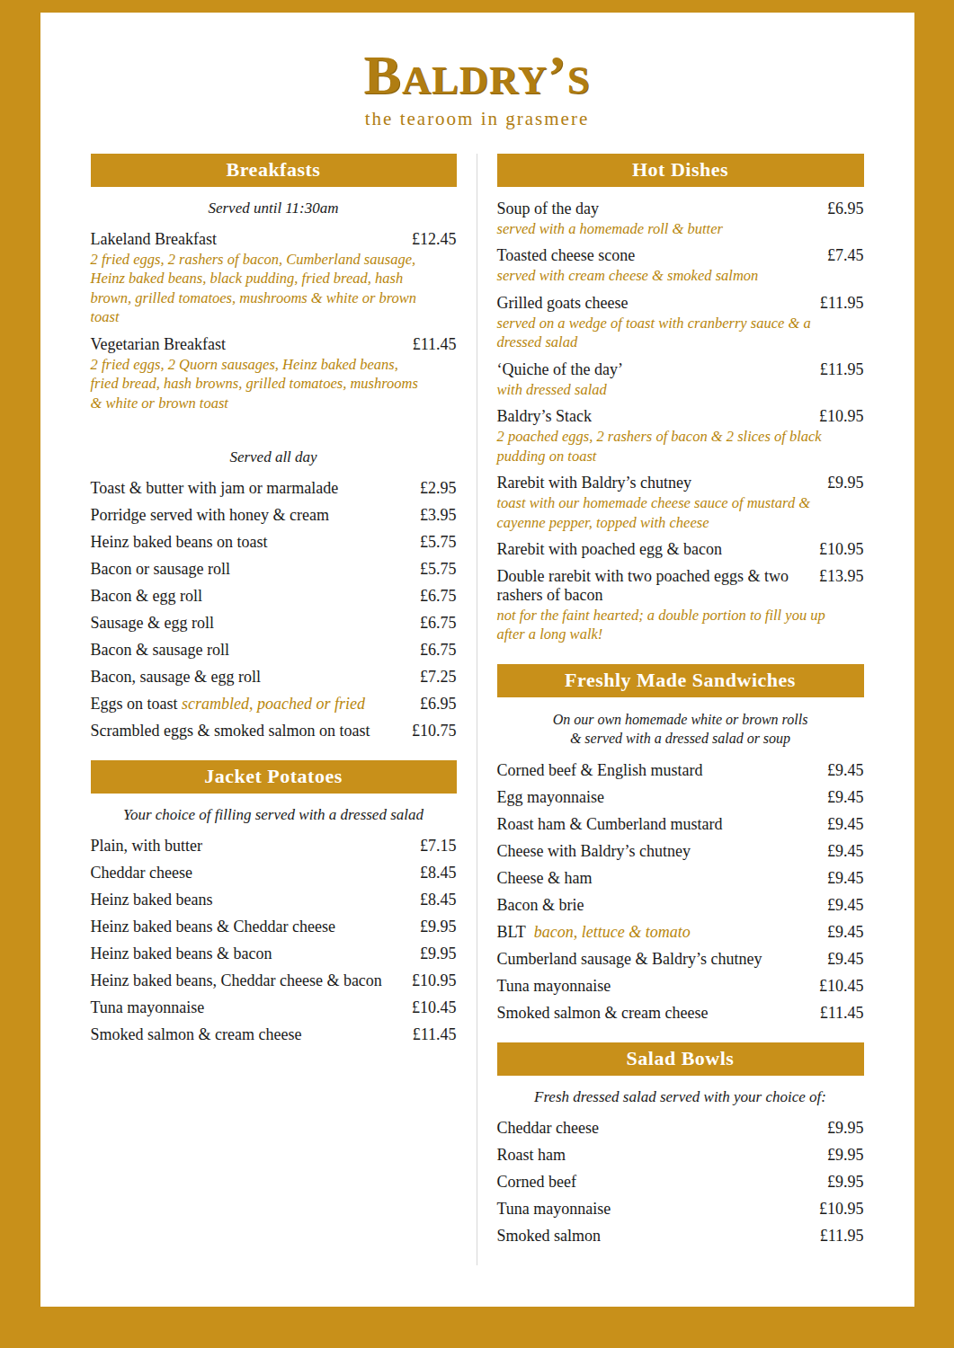BALDRY’S
the tearoom in grasmere
Breakfasts
Served until 11:30am
Lakeland Breakfast£12.45
2 fried eggs, 2 rashers of bacon, Cumberland sausage, Heinz baked beans, black pudding, fried bread, hash brown, grilled tomatoes, mushrooms & white or brown toast
Vegetarian Breakfast£11.45
2 fried eggs, 2 Quorn sausages, Heinz baked beans, fried bread, hash browns, grilled tomatoes, mushrooms & white or brown toast
Served all day
Toast & butter with jam or marmalade£2.95
Porridge served with honey & cream£3.95
Heinz baked beans on toast£5.75
Bacon or sausage roll£5.75
Bacon & egg roll£6.75
Sausage & egg roll£6.75
Bacon & sausage roll£6.75
Bacon, sausage & egg roll£7.25
Eggs on toast scrambled, poached or fried£6.95
Scrambled eggs & smoked salmon on toast£10.75
Jacket Potatoes
Your choice of filling served with a dressed salad
Plain, with butter£7.15
Cheddar cheese£8.45
Heinz baked beans£8.45
Heinz baked beans & Cheddar cheese£9.95
Heinz baked beans & bacon£9.95
Heinz baked beans, Cheddar cheese & bacon£10.95
Tuna mayonnaise£10.45
Smoked salmon & cream cheese£11.45
Hot Dishes
Soup of the day£6.95
served with a homemade roll & butter
Toasted cheese scone£7.45
served with cream cheese & smoked salmon
Grilled goats cheese£11.95
served on a wedge of toast with cranberry sauce & a dressed salad
‘Quiche of the day’£11.95
with dressed salad
Baldry’s Stack£10.95
2 poached eggs, 2 rashers of bacon & 2 slices of black pudding on toast
Rarebit with Baldry’s chutney£9.95
toast with our homemade cheese sauce of mustard & cayenne pepper, topped with cheese
Rarebit with poached egg & bacon£10.95
Double rarebit with two poached eggs & two rashers of bacon£13.95
not for the faint hearted; a double portion to fill you up after a long walk!
Freshly Made Sandwiches
On our own homemade white or brown rolls
& served with a dressed salad or soup
Corned beef & English mustard£9.45
Egg mayonnaise£9.45
Roast ham & Cumberland mustard£9.45
Cheese with Baldry’s chutney£9.45
Cheese & ham£9.45
Bacon & brie£9.45
BLT bacon, lettuce & tomato£9.45
Cumberland sausage & Baldry’s chutney£9.45
Tuna mayonnaise£10.45
Smoked salmon & cream cheese£11.45
Salad Bowls
Fresh dressed salad served with your choice of:
Cheddar cheese£9.95
Roast ham£9.95
Corned beef£9.95
Tuna mayonnaise£10.95
Smoked salmon£11.95